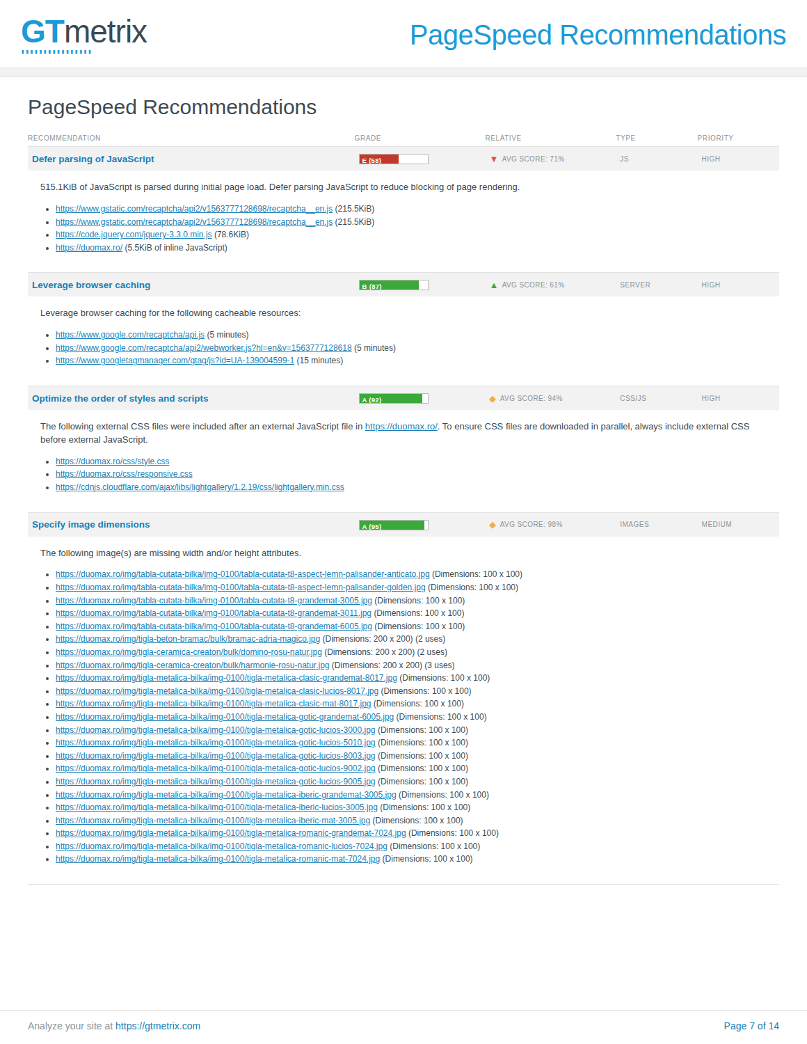GT metrix
▮▮▮▮▮▮▮▮▮▮▮▮▮▮▮▮
PageSpeed Recommendations
PageSpeed Recommendations
| RECOMMENDATION | GRADE | RELATIVE | TYPE | PRIORITY |
| --- | --- | --- | --- | --- |
| Defer parsing of JavaScript | E (58) | ▼ AVG SCORE: 71% | JS | HIGH |
| 515.1KiB of JavaScript is parsed during initial page load. Defer parsing JavaScript to reduce blocking of page rendering. https://www.gstatic.com/recaptcha/api2/v1563777128698/recaptcha__en.js (215.5KiB) https://www.gstatic.com/recaptcha/api2/v1563777128698/recaptcha__en.js (215.5KiB) https://code.jquery.com/jquery-3.3.0.min.js (78.6KiB) https://duomax.ro/ (5.5KiB of inline JavaScript) |
| Leverage browser caching | B (87) | ▲ AVG SCORE: 61% | SERVER | HIGH |
| Leverage browser caching for the following cacheable resources: https://www.google.com/recaptcha/api.js (5 minutes) https://www.google.com/recaptcha/api2/webworker.js?hl=en&v=1563777128618 (5 minutes) https://www.googletagmanager.com/gtag/js?id=UA-139004599-1 (15 minutes) |
| Optimize the order of styles and scripts | A (92) | ◆ AVG SCORE: 94% | CSS/JS | HIGH |
| The following external CSS files were included after an external JavaScript file in https://duomax.ro/ . To ensure CSS files are downloaded in parallel, always include external CSS before external JavaScript. https://duomax.ro/css/style.css https://duomax.ro/css/responsive.css https://cdnjs.cloudflare.com/ajax/libs/lightgallery/1.2.19/css/lightgallery.min.css |
| Specify image dimensions | A (95) | ◆ AVG SCORE: 98% | IMAGES | MEDIUM |
| The following image(s) are missing width and/or height attributes. https://duomax.ro/img/tabla-cutata-bilka/img-0100/tabla-cutata-t8-aspect-lemn-palisander-anticato.jpg (Dimensions: 100 x 100) https://duomax.ro/img/tabla-cutata-bilka/img-0100/tabla-cutata-t8-aspect-lemn-palisander-golden.jpg (Dimensions: 100 x 100) https://duomax.ro/img/tabla-cutata-bilka/img-0100/tabla-cutata-t8-grandemat-3005.jpg (Dimensions: 100 x 100) https://duomax.ro/img/tabla-cutata-bilka/img-0100/tabla-cutata-t8-grandemat-3011.jpg (Dimensions: 100 x 100) https://duomax.ro/img/tabla-cutata-bilka/img-0100/tabla-cutata-t8-grandemat-6005.jpg (Dimensions: 100 x 100) https://duomax.ro/img/tigla-beton-bramac/bulk/bramac-adria-magico.jpg (Dimensions: 200 x 200) (2 uses) https://duomax.ro/img/tigla-ceramica-creaton/bulk/domino-rosu-natur.jpg (Dimensions: 200 x 200) (2 uses) https://duomax.ro/img/tigla-ceramica-creaton/bulk/harmonie-rosu-natur.jpg (Dimensions: 200 x 200) (3 uses) https://duomax.ro/img/tigla-metalica-bilka/img-0100/tigla-metalica-clasic-grandemat-8017.jpg (Dimensions: 100 x 100) https://duomax.ro/img/tigla-metalica-bilka/img-0100/tigla-metalica-clasic-lucios-8017.jpg (Dimensions: 100 x 100) https://duomax.ro/img/tigla-metalica-bilka/img-0100/tigla-metalica-clasic-mat-8017.jpg (Dimensions: 100 x 100) https://duomax.ro/img/tigla-metalica-bilka/img-0100/tigla-metalica-gotic-grandemat-6005.jpg (Dimensions: 100 x 100) https://duomax.ro/img/tigla-metalica-bilka/img-0100/tigla-metalica-gotic-lucios-3000.jpg (Dimensions: 100 x 100) https://duomax.ro/img/tigla-metalica-bilka/img-0100/tigla-metalica-gotic-lucios-5010.jpg (Dimensions: 100 x 100) https://duomax.ro/img/tigla-metalica-bilka/img-0100/tigla-metalica-gotic-lucios-8003.jpg (Dimensions: 100 x 100) https://duomax.ro/img/tigla-metalica-bilka/img-0100/tigla-metalica-gotic-lucios-9002.jpg (Dimensions: 100 x 100) https://duomax.ro/img/tigla-metalica-bilka/img-0100/tigla-metalica-gotic-lucios-9005.jpg (Dimensions: 100 x 100) https://duomax.ro/img/tigla-metalica-bilka/img-0100/tigla-metalica-iberic-grandemat-3005.jpg (Dimensions: 100 x 100) https://duomax.ro/img/tigla-metalica-bilka/img-0100/tigla-metalica-iberic-lucios-3005.jpg (Dimensions: 100 x 100) https://duomax.ro/img/tigla-metalica-bilka/img-0100/tigla-metalica-iberic-mat-3005.jpg (Dimensions: 100 x 100) https://duomax.ro/img/tigla-metalica-bilka/img-0100/tigla-metalica-romanic-grandemat-7024.jpg (Dimensions: 100 x 100) https://duomax.ro/img/tigla-metalica-bilka/img-0100/tigla-metalica-romanic-lucios-7024.jpg (Dimensions: 100 x 100) https://duomax.ro/img/tigla-metalica-bilka/img-0100/tigla-metalica-romanic-mat-7024.jpg (Dimensions: 100 x 100) |
Analyze your site at https://gtmetrix.com
Page 7 of 14